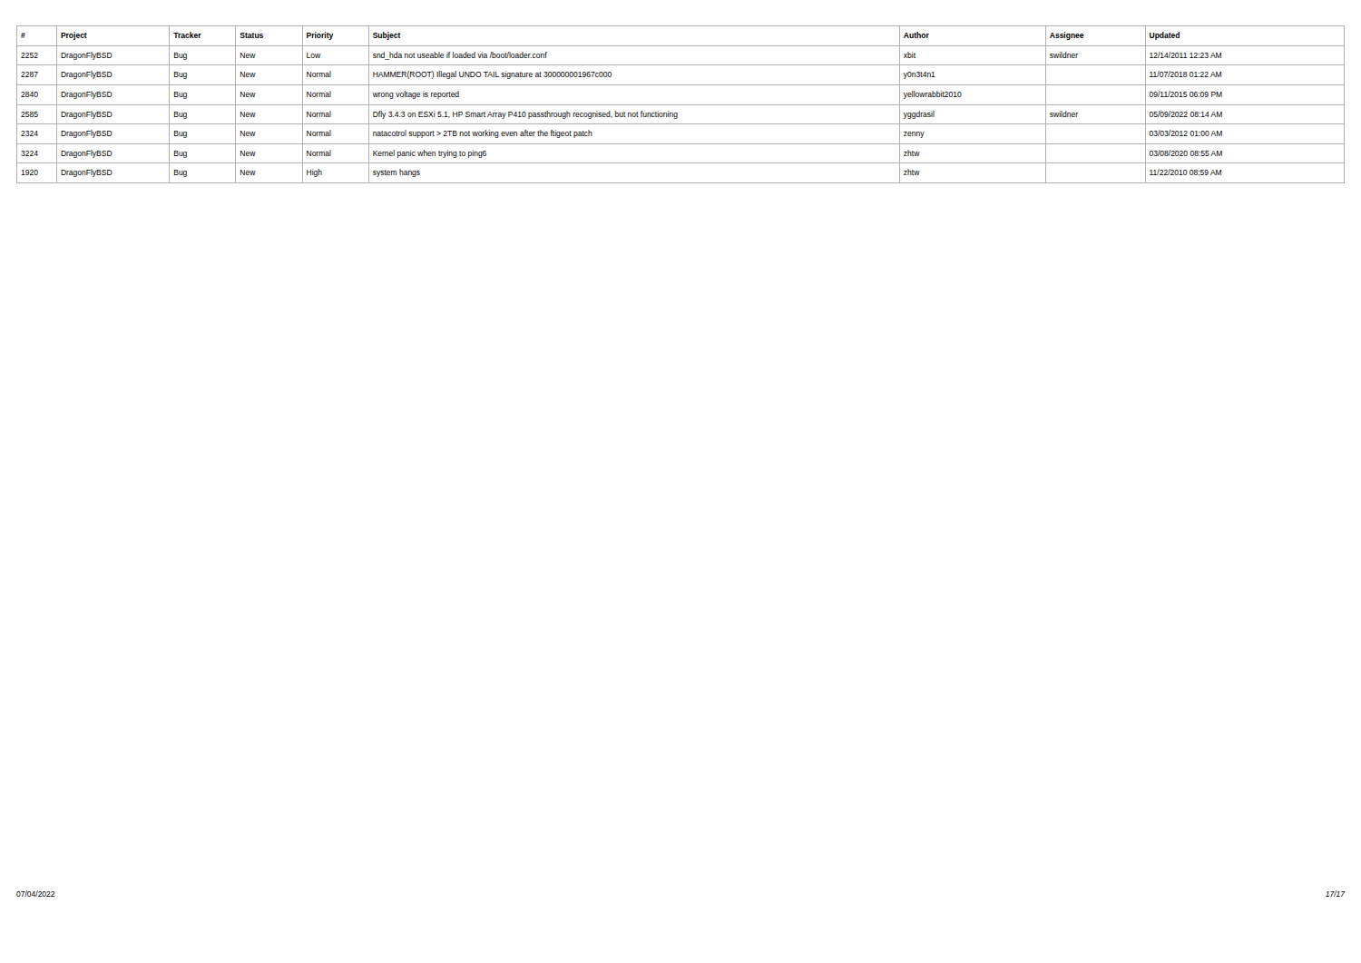| # | Project | Tracker | Status | Priority | Subject | Author | Assignee | Updated |
| --- | --- | --- | --- | --- | --- | --- | --- | --- |
| 2252 | DragonFlyBSD | Bug | New | Low | snd_hda not useable if loaded via /boot/loader.conf | xbit | swildner | 12/14/2011 12:23 AM |
| 2287 | DragonFlyBSD | Bug | New | Normal | HAMMER(ROOT) Illegal UNDO TAIL signature at 300000001967c000 | y0n3t4n1 | | 11/07/2018 01:22 AM |
| 2840 | DragonFlyBSD | Bug | New | Normal | wrong voltage is reported | yellowrabbit2010 | | 09/11/2015 06:09 PM |
| 2585 | DragonFlyBSD | Bug | New | Normal | Dfly 3.4.3 on ESXi 5.1, HP Smart Array P410 passthrough recognised, but not functioning | yggdrasil | swildner | 05/09/2022 08:14 AM |
| 2324 | DragonFlyBSD | Bug | New | Normal | natacotrol support > 2TB not working even after the ftigeot patch | zenny | | 03/03/2012 01:00 AM |
| 3224 | DragonFlyBSD | Bug | New | Normal | Kernel panic when trying to ping6 | zhtw | | 03/08/2020 08:55 AM |
| 1920 | DragonFlyBSD | Bug | New | High | system hangs | zhtw | | 11/22/2010 08:59 AM |
07/04/2022
17/17